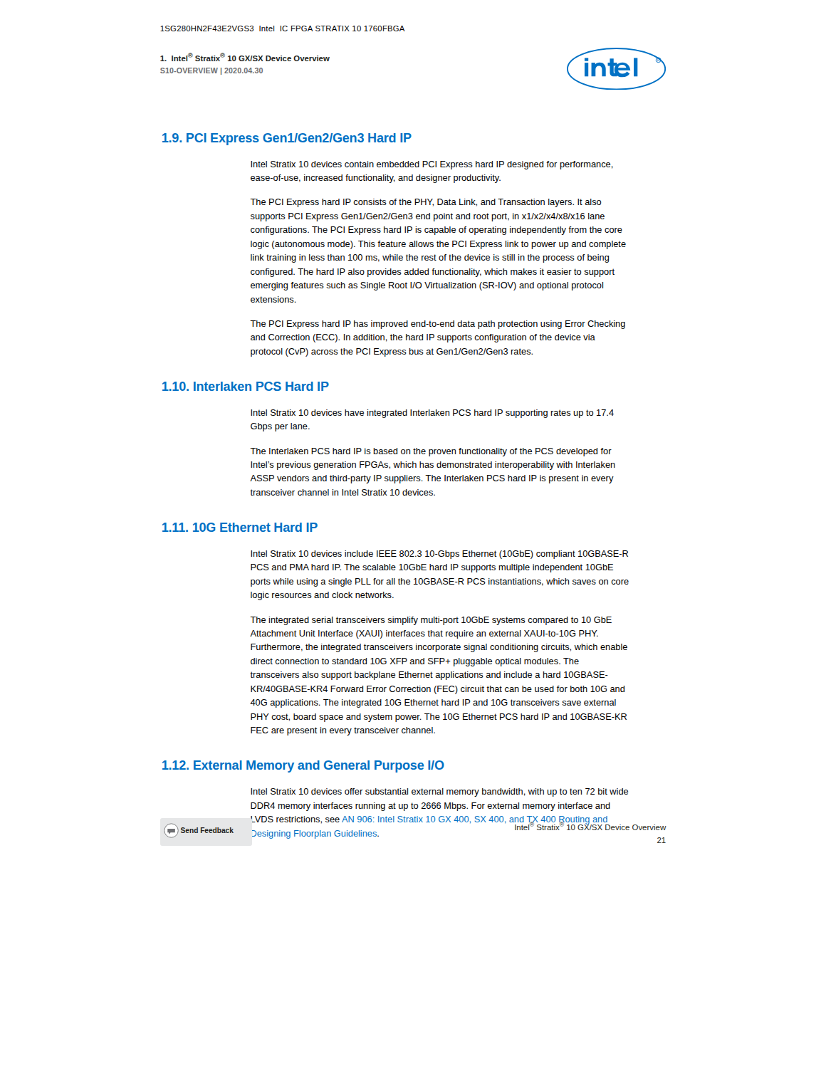1SG280HN2F43E2VGS3 Intel IC FPGA STRATIX 10 1760FBGA
1. Intel® Stratix® 10 GX/SX Device Overview
S10-OVERVIEW | 2020.04.30
R
1.9. PCI Express Gen1/Gen2/Gen3 Hard IP
Intel Stratix 10 devices contain embedded PCI Express hard IP designed for performance, ease-of-use, increased functionality, and designer productivity.
The PCI Express hard IP consists of the PHY, Data Link, and Transaction layers. It also supports PCI Express Gen1/Gen2/Gen3 end point and root port, in x1/x2/x4/x8/x16 lane configurations. The PCI Express hard IP is capable of operating independently from the core logic (autonomous mode). This feature allows the PCI Express link to power up and complete link training in less than 100 ms, while the rest of the device is still in the process of being configured. The hard IP also provides added functionality, which makes it easier to support emerging features such as Single Root I/O Virtualization (SR-IOV) and optional protocol extensions.
The PCI Express hard IP has improved end-to-end data path protection using Error Checking and Correction (ECC). In addition, the hard IP supports configuration of the device via protocol (CvP) across the PCI Express bus at Gen1/Gen2/Gen3 rates.
1.10. Interlaken PCS Hard IP
Intel Stratix 10 devices have integrated Interlaken PCS hard IP supporting rates up to 17.4 Gbps per lane.
The Interlaken PCS hard IP is based on the proven functionality of the PCS developed for Intel’s previous generation FPGAs, which has demonstrated interoperability with Interlaken ASSP vendors and third-party IP suppliers. The Interlaken PCS hard IP is present in every transceiver channel in Intel Stratix 10 devices.
1.11. 10G Ethernet Hard IP
Intel Stratix 10 devices include IEEE 802.3 10-Gbps Ethernet (10GbE) compliant 10GBASE-R PCS and PMA hard IP. The scalable 10GbE hard IP supports multiple independent 10GbE ports while using a single PLL for all the 10GBASE-R PCS instantiations, which saves on core logic resources and clock networks.
The integrated serial transceivers simplify multi-port 10GbE systems compared to 10 GbE Attachment Unit Interface (XAUI) interfaces that require an external XAUI-to-10G PHY. Furthermore, the integrated transceivers incorporate signal conditioning circuits, which enable direct connection to standard 10G XFP and SFP+ pluggable optical modules. The transceivers also support backplane Ethernet applications and include a hard 10GBASE-KR/40GBASE-KR4 Forward Error Correction (FEC) circuit that can be used for both 10G and 40G applications. The integrated 10G Ethernet hard IP and 10G transceivers save external PHY cost, board space and system power. The 10G Ethernet PCS hard IP and 10GBASE-KR FEC are present in every transceiver channel.
1.12. External Memory and General Purpose I/O
Intel Stratix 10 devices offer substantial external memory bandwidth, with up to ten 72 bit wide DDR4 memory interfaces running at up to 2666 Mbps. For external memory interface and LVDS restrictions, see AN 906: Intel Stratix 10 GX 400, SX 400, and TX 400 Routing and Designing Floorplan Guidelines.
Send Feedback
Intel® Stratix® 10 GX/SX Device Overview
21